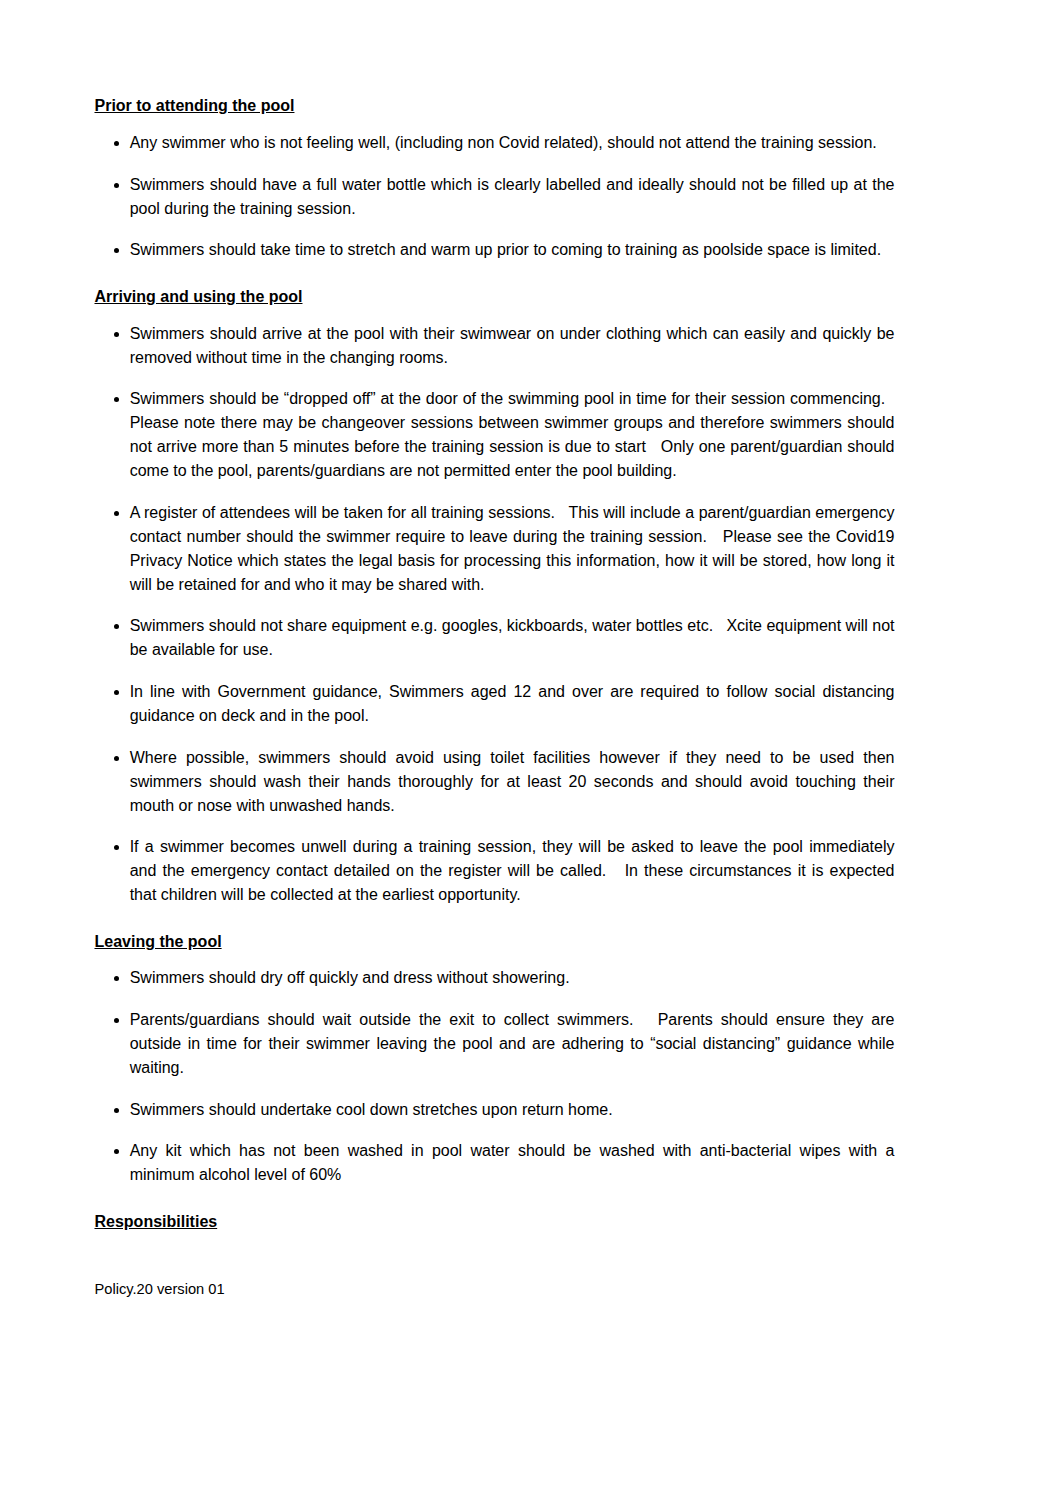Prior to attending the pool
Any swimmer who is not feeling well, (including non Covid related), should not attend the training session.
Swimmers should have a full water bottle which is clearly labelled and ideally should not be filled up at the pool during the training session.
Swimmers should take time to stretch and warm up prior to coming to training as poolside space is limited.
Arriving and using the pool
Swimmers should arrive at the pool with their swimwear on under clothing which can easily and quickly be removed without time in the changing rooms.
Swimmers should be “dropped off” at the door of the swimming pool in time for their session commencing. Please note there may be changeover sessions between swimmer groups and therefore swimmers should not arrive more than 5 minutes before the training session is due to start Only one parent/guardian should come to the pool, parents/guardians are not permitted enter the pool building.
A register of attendees will be taken for all training sessions. This will include a parent/guardian emergency contact number should the swimmer require to leave during the training session. Please see the Covid19 Privacy Notice which states the legal basis for processing this information, how it will be stored, how long it will be retained for and who it may be shared with.
Swimmers should not share equipment e.g. googles, kickboards, water bottles etc. Xcite equipment will not be available for use.
In line with Government guidance, Swimmers aged 12 and over are required to follow social distancing guidance on deck and in the pool.
Where possible, swimmers should avoid using toilet facilities however if they need to be used then swimmers should wash their hands thoroughly for at least 20 seconds and should avoid touching their mouth or nose with unwashed hands.
If a swimmer becomes unwell during a training session, they will be asked to leave the pool immediately and the emergency contact detailed on the register will be called. In these circumstances it is expected that children will be collected at the earliest opportunity.
Leaving the pool
Swimmers should dry off quickly and dress without showering.
Parents/guardians should wait outside the exit to collect swimmers. Parents should ensure they are outside in time for their swimmer leaving the pool and are adhering to “social distancing” guidance while waiting.
Swimmers should undertake cool down stretches upon return home.
Any kit which has not been washed in pool water should be washed with anti-bacterial wipes with a minimum alcohol level of 60%
Responsibilities
Policy.20 version 01